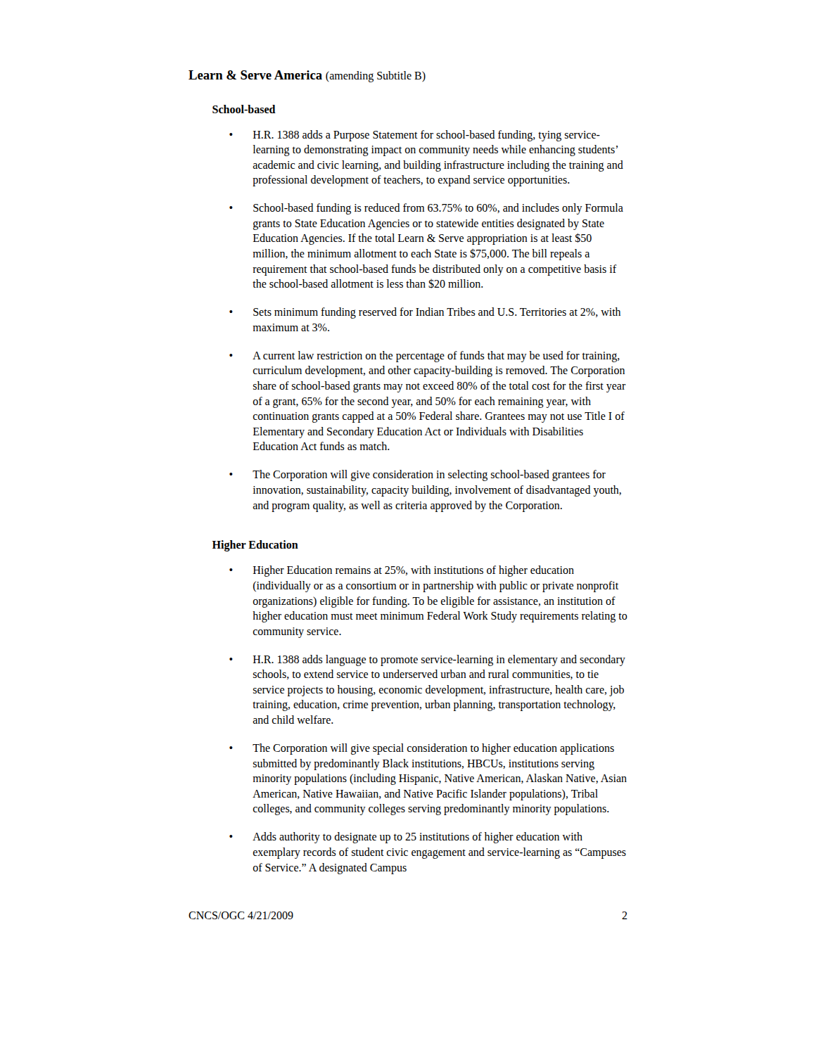Learn & Serve America (amending Subtitle B)
School-based
H.R. 1388 adds a Purpose Statement for school-based funding, tying service-learning to demonstrating impact on community needs while enhancing students’ academic and civic learning, and building infrastructure including the training and professional development of teachers, to expand service opportunities.
School-based funding is reduced from 63.75% to 60%, and includes only Formula grants to State Education Agencies or to statewide entities designated by State Education Agencies. If the total Learn & Serve appropriation is at least $50 million, the minimum allotment to each State is $75,000. The bill repeals a requirement that school-based funds be distributed only on a competitive basis if the school-based allotment is less than $20 million.
Sets minimum funding reserved for Indian Tribes and U.S. Territories at 2%, with maximum at 3%.
A current law restriction on the percentage of funds that may be used for training, curriculum development, and other capacity-building is removed. The Corporation share of school-based grants may not exceed 80% of the total cost for the first year of a grant, 65% for the second year, and 50% for each remaining year, with continuation grants capped at a 50% Federal share. Grantees may not use Title I of Elementary and Secondary Education Act or Individuals with Disabilities Education Act funds as match.
The Corporation will give consideration in selecting school-based grantees for innovation, sustainability, capacity building, involvement of disadvantaged youth, and program quality, as well as criteria approved by the Corporation.
Higher Education
Higher Education remains at 25%, with institutions of higher education (individually or as a consortium or in partnership with public or private nonprofit organizations) eligible for funding. To be eligible for assistance, an institution of higher education must meet minimum Federal Work Study requirements relating to community service.
H.R. 1388 adds language to promote service-learning in elementary and secondary schools, to extend service to underserved urban and rural communities, to tie service projects to housing, economic development, infrastructure, health care, job training, education, crime prevention, urban planning, transportation technology, and child welfare.
The Corporation will give special consideration to higher education applications submitted by predominantly Black institutions, HBCUs, institutions serving minority populations (including Hispanic, Native American, Alaskan Native, Asian American, Native Hawaiian, and Native Pacific Islander populations), Tribal colleges, and community colleges serving predominantly minority populations.
Adds authority to designate up to 25 institutions of higher education with exemplary records of student civic engagement and service-learning as “Campuses of Service.” A designated Campus
CNCS/OGC 4/21/2009 2